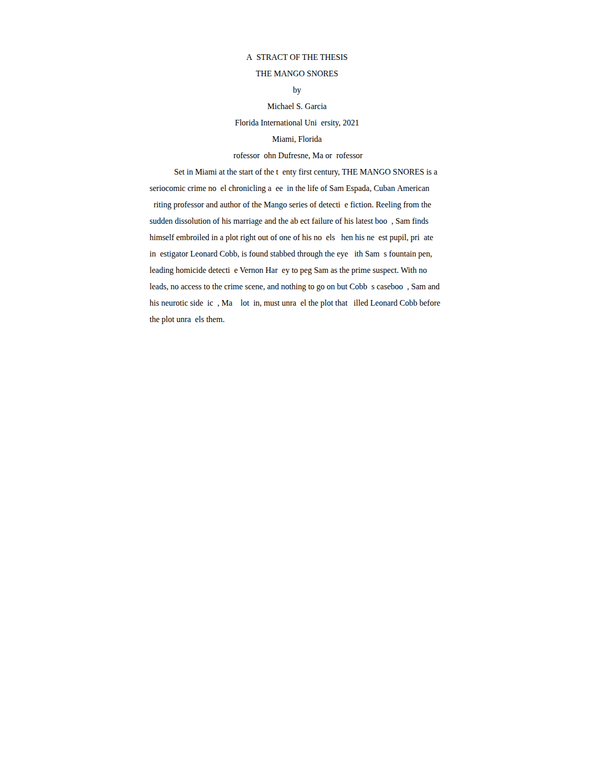A STRACT OF THE THESIS
THE MANGO SNORES
by
Michael S. Garcia
Florida International Uni ersity, 2021
Miami, Florida
rofessor ohn Dufresne, Ma or rofessor
Set in Miami at the start of the t enty first century, THE MANGO SNORES is a seriocomic crime no el chronicling a ee in the life of Sam Espada, Cuban American riting professor and author of the Mango series of detecti e fiction. Reeling from the sudden dissolution of his marriage and the ab ect failure of his latest boo , Sam finds himself embroiled in a plot right out of one of his no els hen his ne est pupil, pri ate in estigator Leonard Cobb, is found stabbed through the eye ith Sam s fountain pen, leading homicide detecti e Vernon Har ey to peg Sam as the prime suspect. With no leads, no access to the crime scene, and nothing to go on but Cobb s caseboo , Sam and his neurotic side ic , Ma lot in, must unra el the plot that illed Leonard Cobb before the plot unra els them.